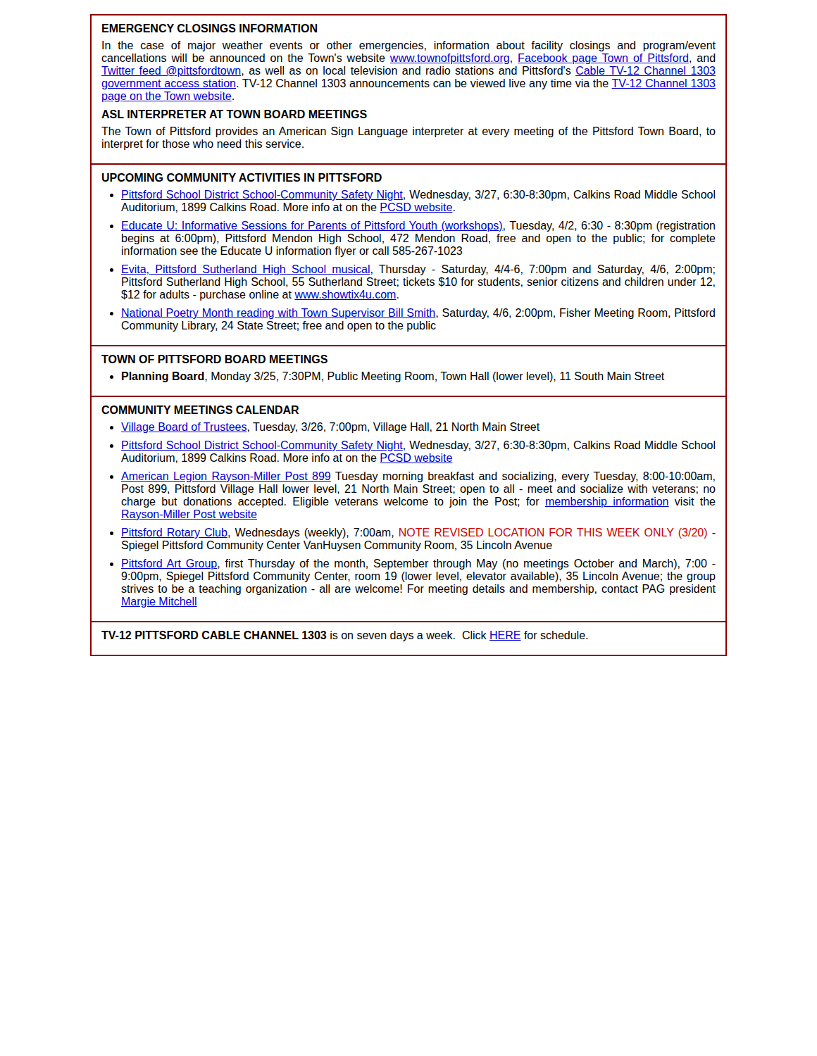Emergency Closings Information
In the case of major weather events or other emergencies, information about facility closings and program/event cancellations will be announced on the Town's website www.townofpittsford.org, Facebook page Town of Pittsford, and Twitter feed @pittsfordtown, as well as on local television and radio stations and Pittsford's Cable TV-12 Channel 1303 government access station. TV-12 Channel 1303 announcements can be viewed live any time via the TV-12 Channel 1303 page on the Town website.
ASL Interpreter at Town Board Meetings
The Town of Pittsford provides an American Sign Language interpreter at every meeting of the Pittsford Town Board, to interpret for those who need this service.
Upcoming Community Activities in Pittsford
Pittsford School District School-Community Safety Night, Wednesday, 3/27, 6:30-8:30pm, Calkins Road Middle School Auditorium, 1899 Calkins Road. More info at on the PCSD website.
Educate U: Informative Sessions for Parents of Pittsford Youth (workshops), Tuesday, 4/2, 6:30 - 8:30pm (registration begins at 6:00pm), Pittsford Mendon High School, 472 Mendon Road, free and open to the public; for complete information see the Educate U information flyer or call 585-267-1023
Evita, Pittsford Sutherland High School musical, Thursday - Saturday, 4/4-6, 7:00pm and Saturday, 4/6, 2:00pm; Pittsford Sutherland High School, 55 Sutherland Street; tickets $10 for students, senior citizens and children under 12, $12 for adults - purchase online at www.showtix4u.com.
National Poetry Month reading with Town Supervisor Bill Smith, Saturday, 4/6, 2:00pm, Fisher Meeting Room, Pittsford Community Library, 24 State Street; free and open to the public
Town of Pittsford Board Meetings
Planning Board, Monday 3/25, 7:30PM, Public Meeting Room, Town Hall (lower level), 11 South Main Street
Community Meetings Calendar
Village Board of Trustees, Tuesday, 3/26, 7:00pm, Village Hall, 21 North Main Street
Pittsford School District School-Community Safety Night, Wednesday, 3/27, 6:30-8:30pm, Calkins Road Middle School Auditorium, 1899 Calkins Road. More info at on the PCSD website
American Legion Rayson-Miller Post 899 Tuesday morning breakfast and socializing, every Tuesday, 8:00-10:00am, Post 899, Pittsford Village Hall lower level, 21 North Main Street; open to all - meet and socialize with veterans; no charge but donations accepted. Eligible veterans welcome to join the Post; for membership information visit the Rayson-Miller Post website
Pittsford Rotary Club, Wednesdays (weekly), 7:00am, NOTE REVISED LOCATION FOR THIS WEEK ONLY (3/20) - Spiegel Pittsford Community Center VanHuysen Community Room, 35 Lincoln Avenue
Pittsford Art Group, first Thursday of the month, September through May (no meetings October and March), 7:00 - 9:00pm, Spiegel Pittsford Community Center, room 19 (lower level, elevator available), 35 Lincoln Avenue; the group strives to be a teaching organization - all are welcome! For meeting details and membership, contact PAG president Margie Mitchell
TV-12 PITTSFORD CABLE CHANNEL 1303 is on seven days a week. Click HERE for schedule.